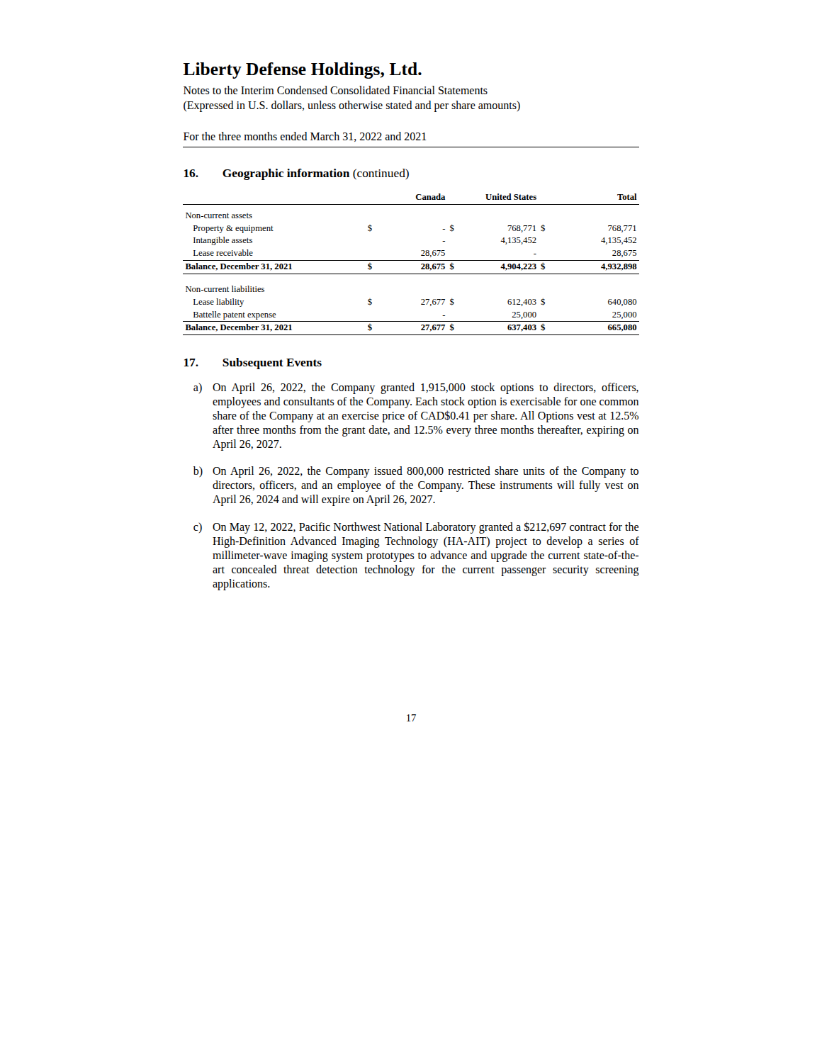Liberty Defense Holdings, Ltd.
Notes to the Interim Condensed Consolidated Financial Statements
(Expressed in U.S. dollars, unless otherwise stated and per share amounts)
For the three months ended March 31, 2022 and 2021
16. Geographic information (continued)
| | | Canada | | United States | | Total |
| --- | --- | --- | --- | --- | --- | --- |
| Non-current assets | | | | | | |
| Property & equipment | $ | - | $ | 768,771 | $ | 768,771 |
| Intangible assets | | - | | 4,135,452 | | 4,135,452 |
| Lease receivable | | 28,675 | | - | | 28,675 |
| Balance, December 31, 2021 | $ | 28,675 | $ | 4,904,223 | $ | 4,932,898 |
| Non-current liabilities | | | | | | |
| Lease liability | $ | 27,677 | $ | 612,403 | $ | 640,080 |
| Battelle patent expense | | - | | 25,000 | | 25,000 |
| Balance, December 31, 2021 | $ | 27,677 | $ | 637,403 | $ | 665,080 |
17. Subsequent Events
a) On April 26, 2022, the Company granted 1,915,000 stock options to directors, officers, employees and consultants of the Company. Each stock option is exercisable for one common share of the Company at an exercise price of CAD$0.41 per share. All Options vest at 12.5% after three months from the grant date, and 12.5% every three months thereafter, expiring on April 26, 2027.
b) On April 26, 2022, the Company issued 800,000 restricted share units of the Company to directors, officers, and an employee of the Company. These instruments will fully vest on April 26, 2024 and will expire on April 26, 2027.
c) On May 12, 2022, Pacific Northwest National Laboratory granted a $212,697 contract for the High-Definition Advanced Imaging Technology (HA-AIT) project to develop a series of millimeter-wave imaging system prototypes to advance and upgrade the current state-of-the-art concealed threat detection technology for the current passenger security screening applications.
17